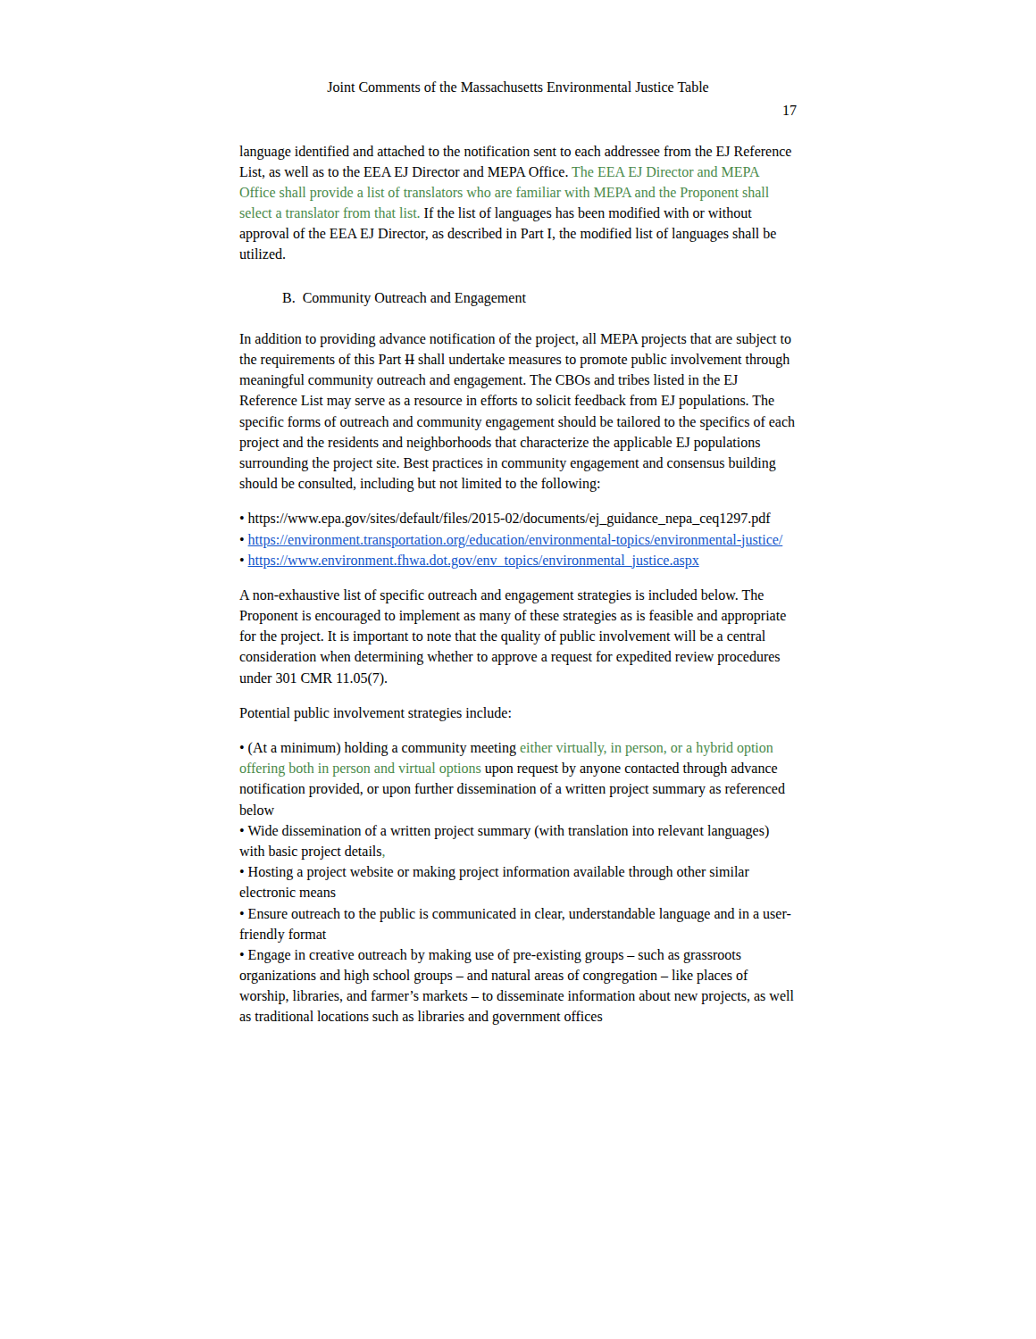Joint Comments of the Massachusetts Environmental Justice Table
17
language identified and attached to the notification sent to each addressee from the EJ Reference List, as well as to the EEA EJ Director and MEPA Office. The EEA EJ Director and MEPA Office shall provide a list of translators who are familiar with MEPA and the Proponent shall select a translator from that list. If the list of languages has been modified with or without approval of the EEA EJ Director, as described in Part I, the modified list of languages shall be utilized.
B. Community Outreach and Engagement
In addition to providing advance notification of the project, all MEPA projects that are subject to the requirements of this Part II shall undertake measures to promote public involvement through meaningful community outreach and engagement. The CBOs and tribes listed in the EJ Reference List may serve as a resource in efforts to solicit feedback from EJ populations. The specific forms of outreach and community engagement should be tailored to the specifics of each project and the residents and neighborhoods that characterize the applicable EJ populations surrounding the project site. Best practices in community engagement and consensus building should be consulted, including but not limited to the following:
https://www.epa.gov/sites/default/files/2015-02/documents/ej_guidance_nepa_ceq1297.pdf
https://environment.transportation.org/education/environmental-topics/environmental-justice/
https://www.environment.fhwa.dot.gov/env_topics/environmental_justice.aspx
A non-exhaustive list of specific outreach and engagement strategies is included below. The Proponent is encouraged to implement as many of these strategies as is feasible and appropriate for the project. It is important to note that the quality of public involvement will be a central consideration when determining whether to approve a request for expedited review procedures under 301 CMR 11.05(7).
Potential public involvement strategies include:
(At a minimum) holding a community meeting either virtually, in person, or a hybrid option offering both in person and virtual options upon request by anyone contacted through advance notification provided, or upon further dissemination of a written project summary as referenced below
Wide dissemination of a written project summary (with translation into relevant languages) with basic project details,
Hosting a project website or making project information available through other similar electronic means
Ensure outreach to the public is communicated in clear, understandable language and in a user-friendly format
Engage in creative outreach by making use of pre-existing groups – such as grassroots organizations and high school groups – and natural areas of congregation – like places of worship, libraries, and farmer’s markets – to disseminate information about new projects, as well as traditional locations such as libraries and government offices